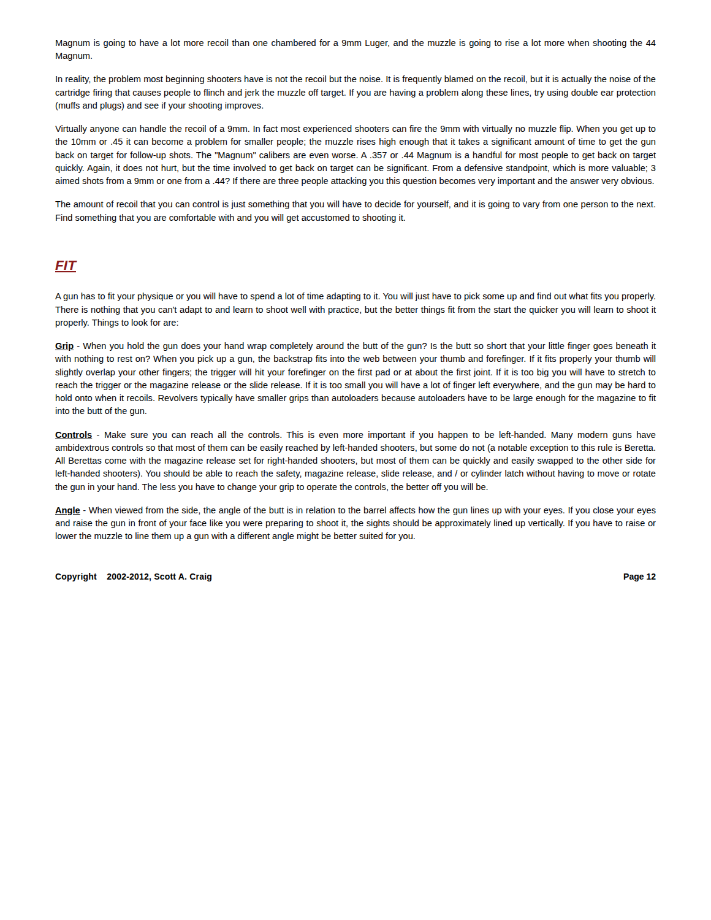Magnum is going to have a lot more recoil than one chambered for a 9mm Luger, and the muzzle is going to rise a lot more when shooting the 44 Magnum.
In reality, the problem most beginning shooters have is not the recoil but the noise. It is frequently blamed on the recoil, but it is actually the noise of the cartridge firing that causes people to flinch and jerk the muzzle off target. If you are having a problem along these lines, try using double ear protection (muffs and plugs) and see if your shooting improves.
Virtually anyone can handle the recoil of a 9mm. In fact most experienced shooters can fire the 9mm with virtually no muzzle flip. When you get up to the 10mm or .45 it can become a problem for smaller people; the muzzle rises high enough that it takes a significant amount of time to get the gun back on target for follow-up shots. The "Magnum" calibers are even worse. A .357 or .44 Magnum is a handful for most people to get back on target quickly. Again, it does not hurt, but the time involved to get back on target can be significant. From a defensive standpoint, which is more valuable; 3 aimed shots from a 9mm or one from a .44? If there are three people attacking you this question becomes very important and the answer very obvious.
The amount of recoil that you can control is just something that you will have to decide for yourself, and it is going to vary from one person to the next. Find something that you are comfortable with and you will get accustomed to shooting it.
FIT
A gun has to fit your physique or you will have to spend a lot of time adapting to it. You will just have to pick some up and find out what fits you properly. There is nothing that you can't adapt to and learn to shoot well with practice, but the better things fit from the start the quicker you will learn to shoot it properly. Things to look for are:
Grip - When you hold the gun does your hand wrap completely around the butt of the gun? Is the butt so short that your little finger goes beneath it with nothing to rest on? When you pick up a gun, the backstrap fits into the web between your thumb and forefinger. If it fits properly your thumb will slightly overlap your other fingers; the trigger will hit your forefinger on the first pad or at about the first joint. If it is too big you will have to stretch to reach the trigger or the magazine release or the slide release. If it is too small you will have a lot of finger left everywhere, and the gun may be hard to hold onto when it recoils. Revolvers typically have smaller grips than autoloaders because autoloaders have to be large enough for the magazine to fit into the butt of the gun.
Controls - Make sure you can reach all the controls. This is even more important if you happen to be left-handed. Many modern guns have ambidextrous controls so that most of them can be easily reached by left-handed shooters, but some do not (a notable exception to this rule is Beretta. All Berettas come with the magazine release set for right-handed shooters, but most of them can be quickly and easily swapped to the other side for left-handed shooters). You should be able to reach the safety, magazine release, slide release, and / or cylinder latch without having to move or rotate the gun in your hand. The less you have to change your grip to operate the controls, the better off you will be.
Angle - When viewed from the side, the angle of the butt is in relation to the barrel affects how the gun lines up with your eyes. If you close your eyes and raise the gun in front of your face like you were preparing to shoot it, the sights should be approximately lined up vertically. If you have to raise or lower the muzzle to line them up a gun with a different angle might be better suited for you.
Copyright 2002-2012, Scott A. Craig Page 12